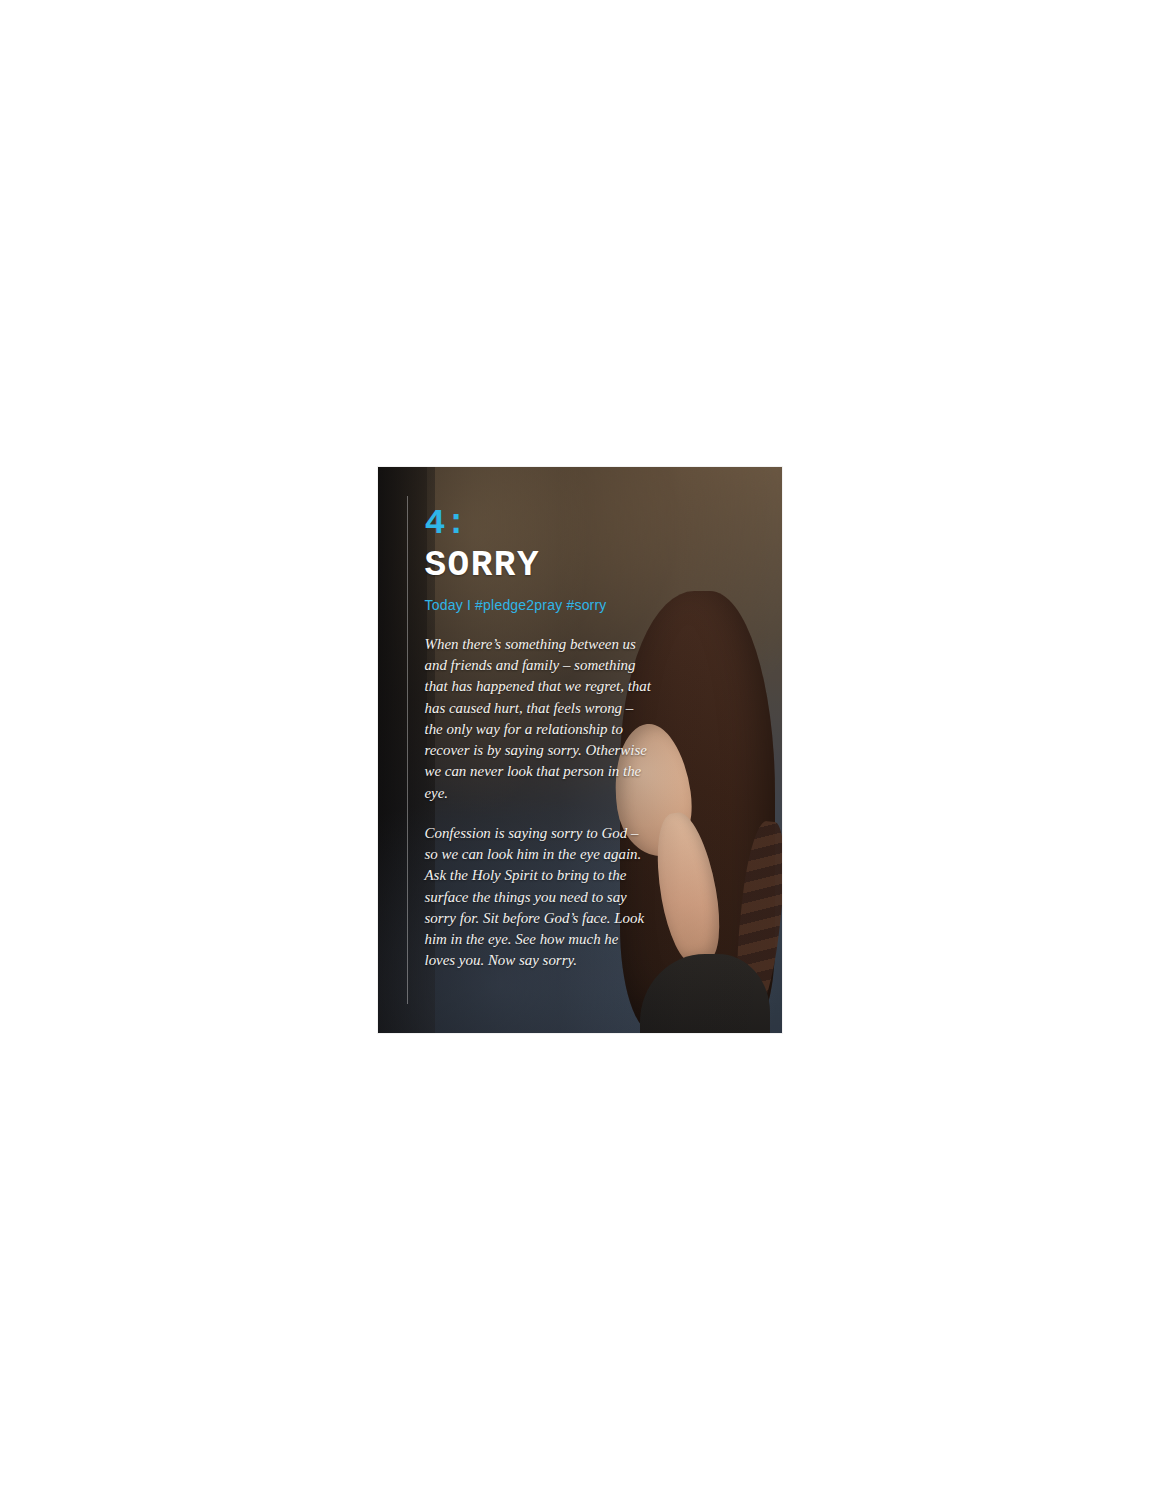4:
SORRY
Today I #pledge2pray #sorry
When there’s something between us and friends and family – something that has happened that we regret, that has caused hurt, that feels wrong – the only way for a relationship to recover is by saying sorry. Otherwise we can never look that person in the eye.
Confession is saying sorry to God – so we can look him in the eye again. Ask the Holy Spirit to bring to the surface the things you need to say sorry for. Sit before God’s face. Look him in the eye. See how much he loves you. Now say sorry.